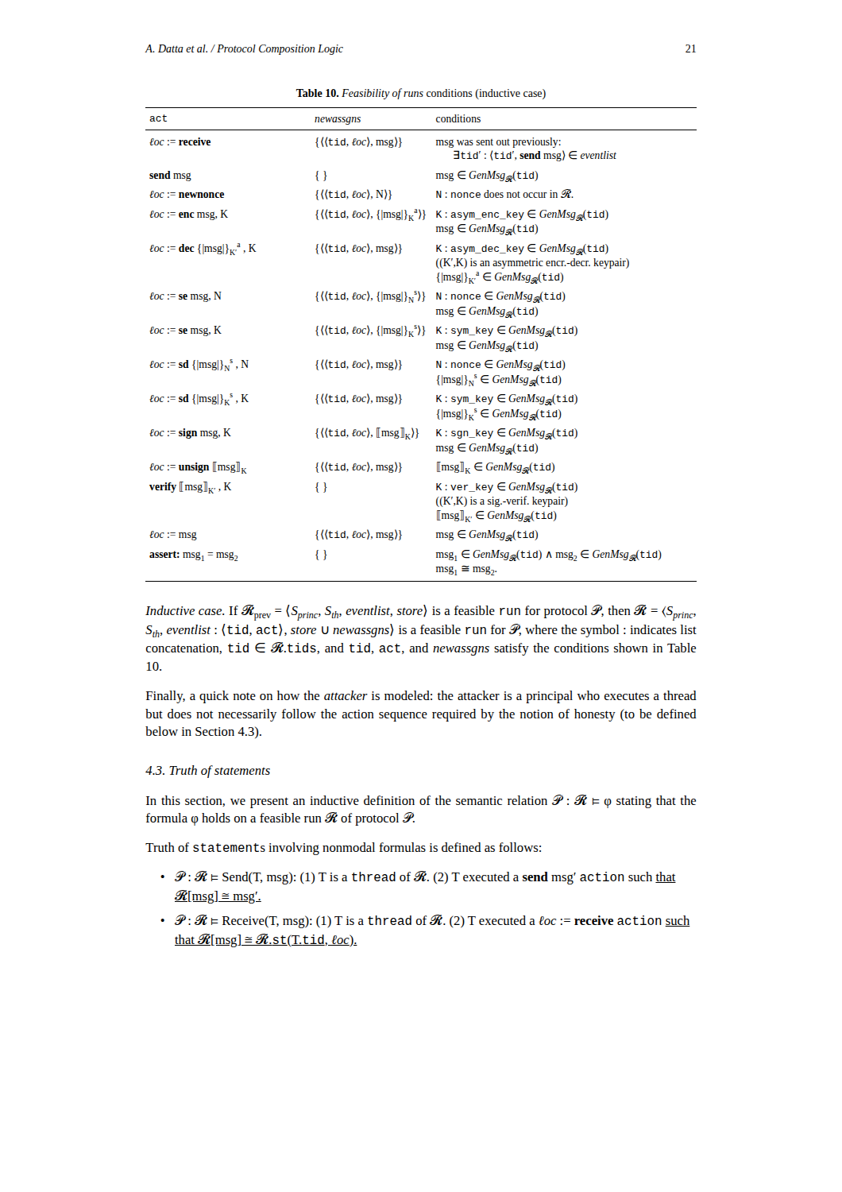A. Datta et al. / Protocol Composition Logic 21
Table 10. Feasibility of runs conditions (inductive case)
| act | newassgns | conditions |
| --- | --- | --- |
| ℓoc := receive | {⟨⟨ tid , ℓoc ⟩, msg⟩} | msg was sent out previously: ∃ tid ′ : ⟨ tid ′, send msg⟩ ∈ eventlist |
| send msg | { } | msg ∈ GenMsg 𝓡 ( tid ) |
| ℓoc := newnonce | {⟨⟨ tid , ℓoc ⟩, N⟩} | N : nonce does not occur in 𝓡. |
| ℓoc := enc msg, K | {⟨⟨ tid , ℓoc ⟩, {/msg/} K a ⟩} | K : asym_enc_key ∈ GenMsg 𝓡 ( tid ) msg ∈ GenMsg 𝓡 ( tid ) |
| ℓoc := dec {/msg/} K′ a , K | {⟨⟨ tid , ℓoc ⟩, msg⟩} | K : asym_dec_key ∈ GenMsg 𝓡 ( tid ) ((K′,K) is an asymmetric encr.-decr. keypair) {/msg/} K′ a ∈ GenMsg 𝓡 ( tid ) |
| ℓoc := se msg, N | {⟨⟨ tid , ℓoc ⟩, {/msg/} N s ⟩} | N : nonce ∈ GenMsg 𝓡 ( tid ) msg ∈ GenMsg 𝓡 ( tid ) |
| ℓoc := se msg, K | {⟨⟨ tid , ℓoc ⟩, {/msg/} K s ⟩} | K : sym_key ∈ GenMsg 𝓡 ( tid ) msg ∈ GenMsg 𝓡 ( tid ) |
| ℓoc := sd {/msg/} N s , N | {⟨⟨ tid , ℓoc ⟩, msg⟩} | N : nonce ∈ GenMsg 𝓡 ( tid ) {/msg/} N s ∈ GenMsg 𝓡 ( tid ) |
| ℓoc := sd {/msg/} K s , K | {⟨⟨ tid , ℓoc ⟩, msg⟩} | K : sym_key ∈ GenMsg 𝓡 ( tid ) {/msg/} K s ∈ GenMsg 𝓡 ( tid ) |
| ℓoc := sign msg, K | {⟨⟨ tid , ℓoc ⟩, ⟦msg⟧ K ⟩} | K : sgn_key ∈ GenMsg 𝓡 ( tid ) msg ∈ GenMsg 𝓡 ( tid ) |
| ℓoc := unsign ⟦msg⟧ K | {⟨⟨ tid , ℓoc ⟩, msg⟩} | ⟦msg⟧ K ∈ GenMsg 𝓡 ( tid ) |
| verify ⟦msg⟧ K′ , K | { } | K : ver_key ∈ GenMsg 𝓡 ( tid ) ((K′,K) is a sig.-verif. keypair) ⟦msg⟧ K′ ∈ GenMsg 𝓡 ( tid ) |
| ℓoc := msg | {⟨⟨ tid , ℓoc ⟩, msg⟩} | msg ∈ GenMsg 𝓡 ( tid ) |
| assert: msg 1 = msg 2 | { } | msg 1 ∈ GenMsg 𝓡 ( tid ) ∧ msg 2 ∈ GenMsg 𝓡 ( tid ) msg 1 ≅ msg 2 . |
Inductive case. If 𝓡prev = ⟨Sprinc, Sth, eventlist, store⟩ is a feasible run for protocol 𝒫, then 𝓡 = ⟨Sprinc, Sth, eventlist : ⟨tid, act⟩, store ∪ newassgns⟩ is a feasible run for 𝒫, where the symbol : indicates list concatenation, tid ∈ 𝓡.tids, and tid, act, and newassgns satisfy the conditions shown in Table 10.
Finally, a quick note on how the attacker is modeled: the attacker is a principal who executes a thread but does not necessarily follow the action sequence required by the notion of honesty (to be defined below in Section 4.3).
4.3. Truth of statements
In this section, we present an inductive definition of the semantic relation 𝒫 : 𝓡 ⊨ φ stating that the formula φ holds on a feasible run 𝓡 of protocol 𝒫.
Truth of statements involving nonmodal formulas is defined as follows:
𝒫 : 𝓡 ⊨ Send(T, msg): (1) T is a thread of 𝓡. (2) T executed a send msg′ action such that 𝓡[msg] ≅ msg′.
𝒫 : 𝓡 ⊨ Receive(T, msg): (1) T is a thread of 𝓡. (2) T executed a ℓoc := receive action such that 𝓡[msg] ≅ 𝓡.st(T.tid, ℓoc).